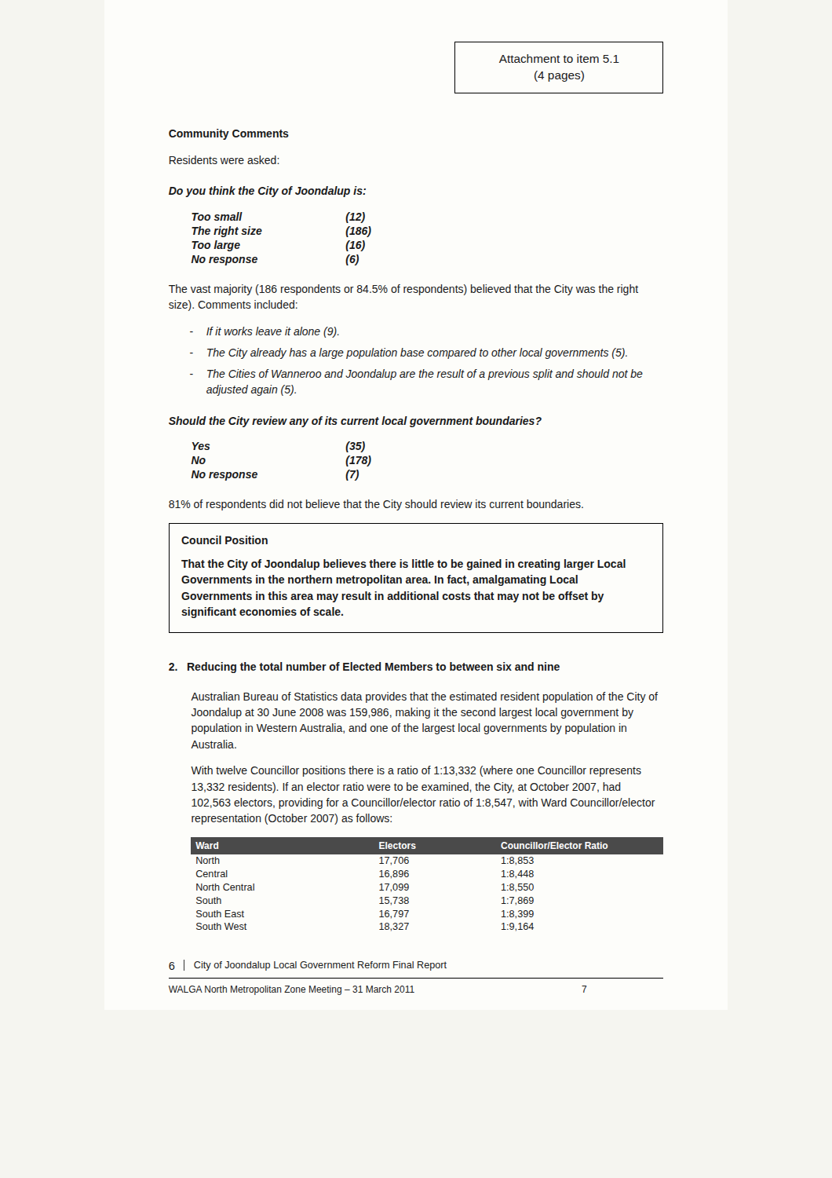Attachment to item 5.1
(4 pages)
Community Comments
Residents were asked:
Do you think the City of Joondalup is:
| Too small | (12) |
| The right size | (186) |
| Too large | (16) |
| No response | (6) |
The vast majority (186 respondents or 84.5% of respondents) believed that the City was the right size). Comments included:
If it works leave it alone (9).
The City already has a large population base compared to other local governments (5).
The Cities of Wanneroo and Joondalup are the result of a previous split and should not be adjusted again (5).
Should the City review any of its current local government boundaries?
| Yes | (35) |
| No | (178) |
| No response | (7) |
81% of respondents did not believe that the City should review its current boundaries.
Council Position
That the City of Joondalup believes there is little to be gained in creating larger Local Governments in the northern metropolitan area. In fact, amalgamating Local Governments in this area may result in additional costs that may not be offset by significant economies of scale.
2. Reducing the total number of Elected Members to between six and nine
Australian Bureau of Statistics data provides that the estimated resident population of the City of Joondalup at 30 June 2008 was 159,986, making it the second largest local government by population in Western Australia, and one of the largest local governments by population in Australia.
With twelve Councillor positions there is a ratio of 1:13,332 (where one Councillor represents 13,332 residents). If an elector ratio were to be examined, the City, at October 2007, had 102,563 electors, providing for a Councillor/elector ratio of 1:8,547, with Ward Councillor/elector representation (October 2007) as follows:
| Ward | Electors | Councillor/Elector Ratio |
| --- | --- | --- |
| North | 17,706 | 1:8,853 |
| Central | 16,896 | 1:8,448 |
| North Central | 17,099 | 1:8,550 |
| South | 15,738 | 1:7,869 |
| South East | 16,797 | 1:8,399 |
| South West | 18,327 | 1:9,164 |
6 City of Joondalup Local Government Reform Final Report
WALGA North Metropolitan Zone Meeting – 31 March 2011 7